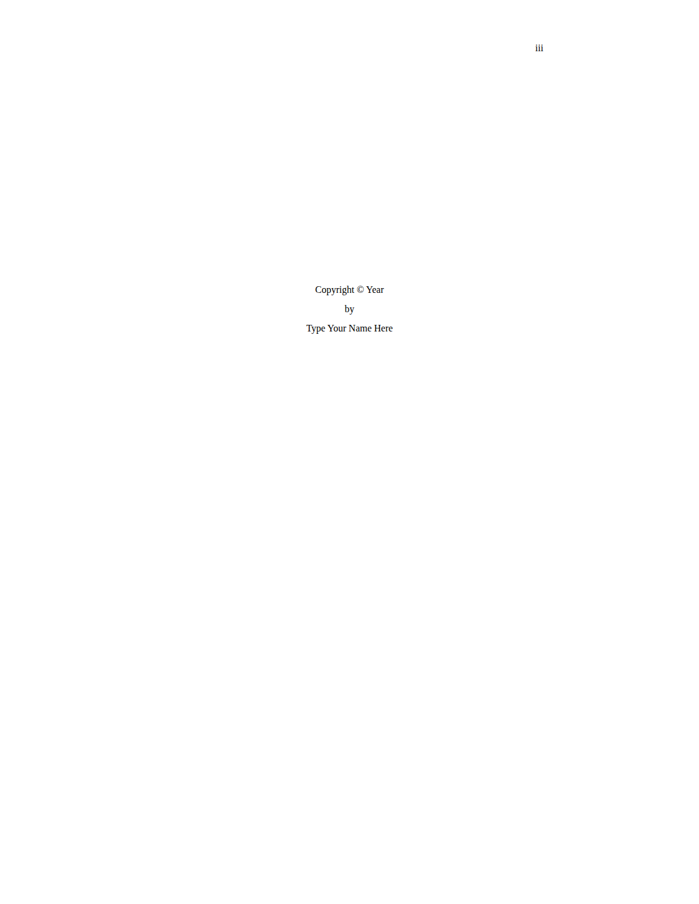iii
Copyright © Year
by
Type Your Name Here